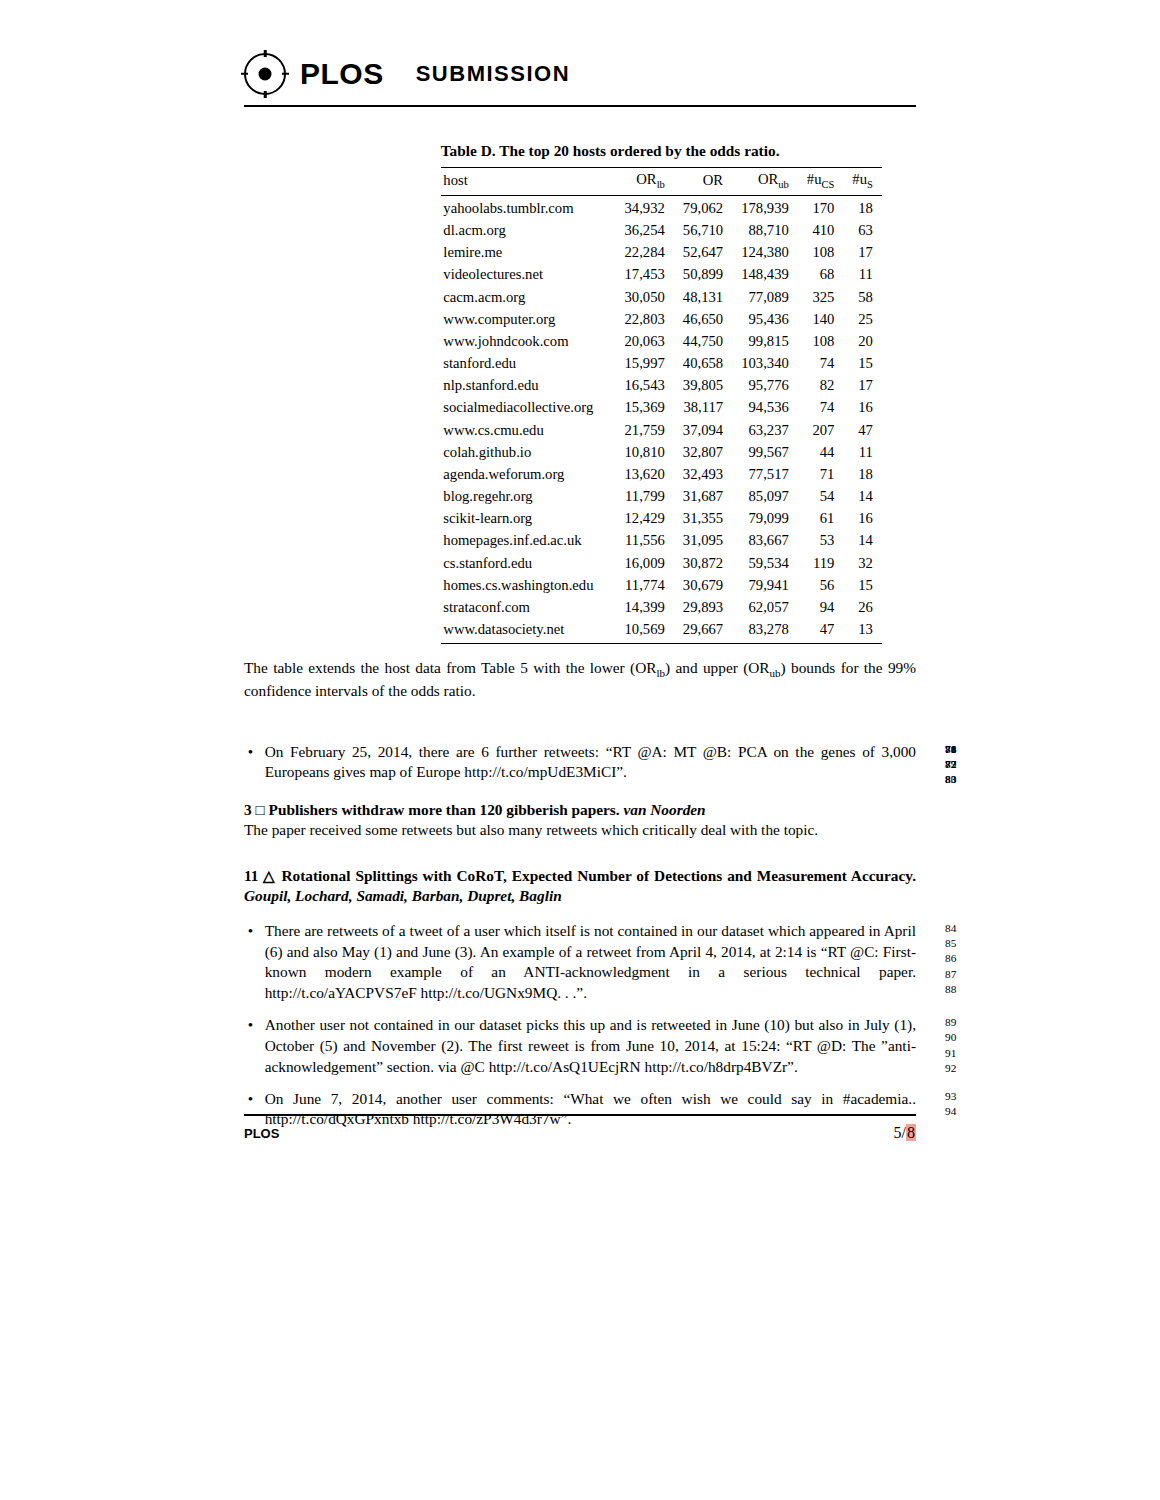PLOS
SUBMISSION
Table D. The top 20 hosts ordered by the odds ratio.
| host | OR lb | OR | OR ub | #u CS | #u S |
| --- | --- | --- | --- | --- | --- |
| yahoolabs.tumblr.com | 34,932 | 79,062 | 178,939 | 170 | 18 |
| dl.acm.org | 36,254 | 56,710 | 88,710 | 410 | 63 |
| lemire.me | 22,284 | 52,647 | 124,380 | 108 | 17 |
| videolectures.net | 17,453 | 50,899 | 148,439 | 68 | 11 |
| cacm.acm.org | 30,050 | 48,131 | 77,089 | 325 | 58 |
| www.computer.org | 22,803 | 46,650 | 95,436 | 140 | 25 |
| www.johndcook.com | 20,063 | 44,750 | 99,815 | 108 | 20 |
| stanford.edu | 15,997 | 40,658 | 103,340 | 74 | 15 |
| nlp.stanford.edu | 16,543 | 39,805 | 95,776 | 82 | 17 |
| socialmediacollective.org | 15,369 | 38,117 | 94,536 | 74 | 16 |
| www.cs.cmu.edu | 21,759 | 37,094 | 63,237 | 207 | 47 |
| colah.github.io | 10,810 | 32,807 | 99,567 | 44 | 11 |
| agenda.weforum.org | 13,620 | 32,493 | 77,517 | 71 | 18 |
| blog.regehr.org | 11,799 | 31,687 | 85,097 | 54 | 14 |
| scikit-learn.org | 12,429 | 31,355 | 79,099 | 61 | 16 |
| homepages.inf.ed.ac.uk | 11,556 | 31,095 | 83,667 | 53 | 14 |
| cs.stanford.edu | 16,009 | 30,872 | 59,534 | 119 | 32 |
| homes.cs.washington.edu | 11,774 | 30,679 | 79,941 | 56 | 15 |
| strataconf.com | 14,399 | 29,893 | 62,057 | 94 | 26 |
| www.datasociety.net | 10,569 | 29,667 | 83,278 | 47 | 13 |
The table extends the host data from Table 5 with the lower (ORlb) and upper (ORub) bounds for the 99% confidence intervals of the odds ratio.
On February 25, 2014, there are 6 further retweets: “RT @A: MT @B: PCA on the genes of 3,000 Europeans gives map of Europe http://t.co/mpUdE3MiCI”. 76 77
3 □ Publishers withdraw more than 120 gibberish papers. van Noorden 78
The paper received some retweets but also many retweets which critically deal with the topic. 79 80
11 △ Rotational Splittings with CoRoT, Expected Number of Detections and Measurement Accuracy. Goupil, Lochard, Samadi, Barban, Dupret, Baglin 81 82 83
There are retweets of a tweet of a user which itself is not contained in our dataset which appeared in April (6) and also May (1) and June (3). An example of a retweet from April 4, 2014, at 2:14 is “RT @C: First-known modern example of an ANTI-acknowledgment in a serious technical paper. http://t.co/aYACPVS7eF http://t.co/UGNx9MQ. . .”. 84 85 86 87 88
Another user not contained in our dataset picks this up and is retweeted in June (10) but also in July (1), October (5) and November (2). The first reweet is from June 10, 2014, at 15:24: “RT @D: The ”anti-acknowledgement” section. via @C http://t.co/AsQ1UEcjRN http://t.co/h8drp4BVZr”. 89 90 91 92
On June 7, 2014, another user comments: “What we often wish we could say in #academia.. http://t.co/dQxGPxntxb http://t.co/zP3W4d3r7w”. 93 94
PLOS
5/8